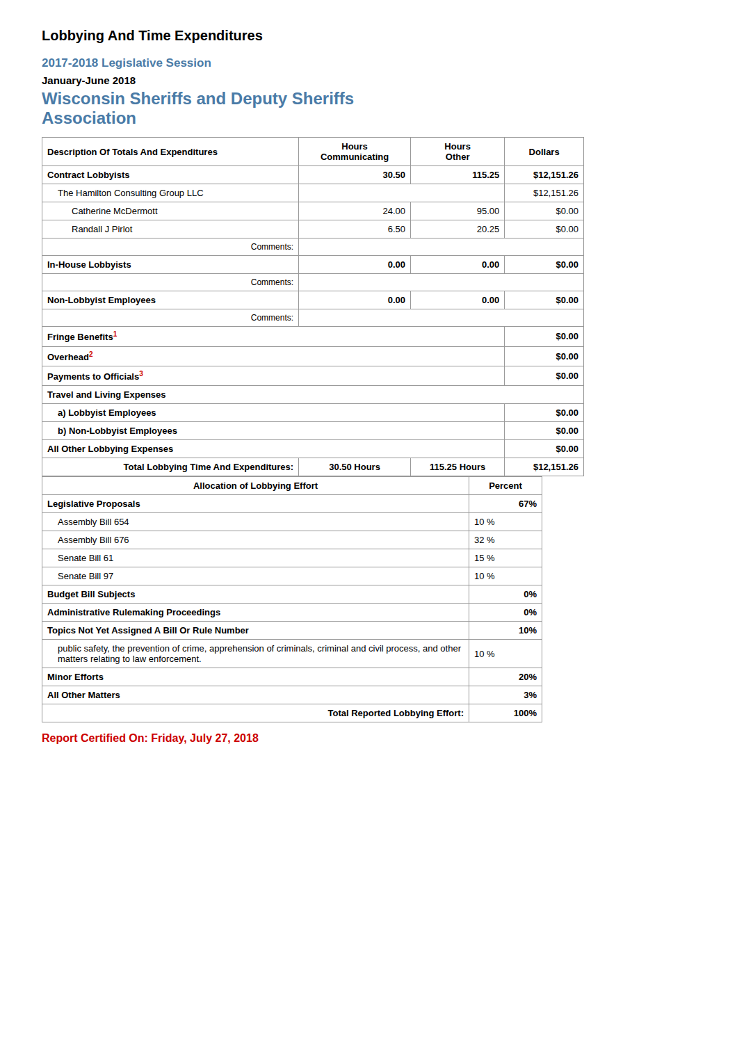Lobbying And Time Expenditures
2017-2018 Legislative Session
January-June 2018
Wisconsin Sheriffs and Deputy Sheriffs Association
| Description Of Totals And Expenditures | Hours Communicating | Hours Other | Dollars |
| --- | --- | --- | --- |
| Contract Lobbyists | 30.50 | 115.25 | $12,151.26 |
| The Hamilton Consulting Group LLC | | | $12,151.26 |
| Catherine McDermott | 24.00 | 95.00 | $0.00 |
| Randall J Pirlot | 6.50 | 20.25 | $0.00 |
| Comments: | |
| In-House Lobbyists | 0.00 | 0.00 | $0.00 |
| Comments: | |
| Non-Lobbyist Employees | 0.00 | 0.00 | $0.00 |
| Comments: | |
| Fringe Benefits 1 | $0.00 |
| Overhead 2 | $0.00 |
| Payments to Officials 3 | $0.00 |
| Travel and Living Expenses |
| a) Lobbyist Employees | $0.00 |
| b) Non-Lobbyist Employees | $0.00 |
| All Other Lobbying Expenses | $0.00 |
| Total Lobbying Time And Expenditures: | 30.50 Hours | 115.25 Hours | $12,151.26 |
| Allocation of Lobbying Effort | Percent |
| --- | --- |
| Legislative Proposals | 67% |
| Assembly Bill 654 | 10 % |
| Assembly Bill 676 | 32 % |
| Senate Bill 61 | 15 % |
| Senate Bill 97 | 10 % |
| Budget Bill Subjects | 0% |
| Administrative Rulemaking Proceedings | 0% |
| Topics Not Yet Assigned A Bill Or Rule Number | 10% |
| public safety, the prevention of crime, apprehension of criminals, criminal and civil process, and other matters relating to law enforcement. | 10 % |
| Minor Efforts | 20% |
| All Other Matters | 3% |
| Total Reported Lobbying Effort: | 100% |
Report Certified On: Friday, July 27, 2018